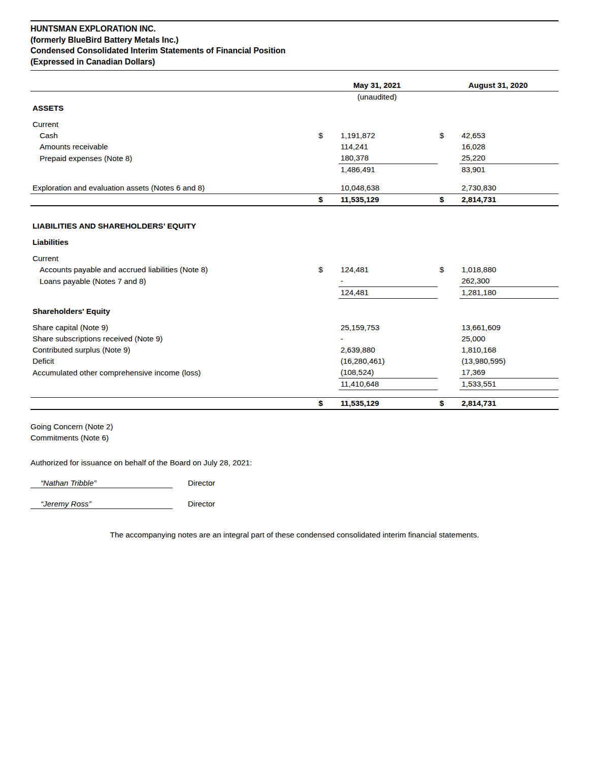HUNTSMAN EXPLORATION INC.
(formerly BlueBird Battery Metals Inc.)
Condensed Consolidated Interim Statements of Financial Position
(Expressed in Canadian Dollars)
| | May 31, 2021 | August 31, 2020 |
| | (unaudited) | |
| ASSETS | | | | |
| Current | | | | |
| Cash | $ | 1,191,872 | $ | 42,653 |
| Amounts receivable | | 114,241 | | 16,028 |
| Prepaid expenses (Note 8) | | 180,378 | | 25,220 |
| | | 1,486,491 | | 83,901 |
| Exploration and evaluation assets (Notes 6 and 8) | | 10,048,638 | | 2,730,830 |
| | $ | 11,535,129 | $ | 2,814,731 |
| LIABILITIES AND SHAREHOLDERS’ EQUITY | | | | |
| Liabilities | | | | |
| Current | | | | |
| Accounts payable and accrued liabilities (Note 8) | $ | 124,481 | $ | 1,018,880 |
| Loans payable (Notes 7 and 8) | | - | | 262,300 |
| | | 124,481 | | 1,281,180 |
| Shareholders' Equity | | | | |
| Share capital (Note 9) | | 25,159,753 | | 13,661,609 |
| Share subscriptions received (Note 9) | | - | | 25,000 |
| Contributed surplus (Note 9) | | 2,639,880 | | 1,810,168 |
| Deficit | | (16,280,461) | | (13,980,595) |
| Accumulated other comprehensive income (loss) | | (108,524) | | 17,369 |
| | | 11,410,648 | | 1,533,551 |
| | $ | 11,535,129 | $ | 2,814,731 |
Going Concern (Note 2)
Commitments (Note 6)
Authorized for issuance on behalf of the Board on July 28, 2021:
“Nathan Tribble”Director
“Jeremy Ross”Director
The accompanying notes are an integral part of these condensed consolidated interim financial statements.